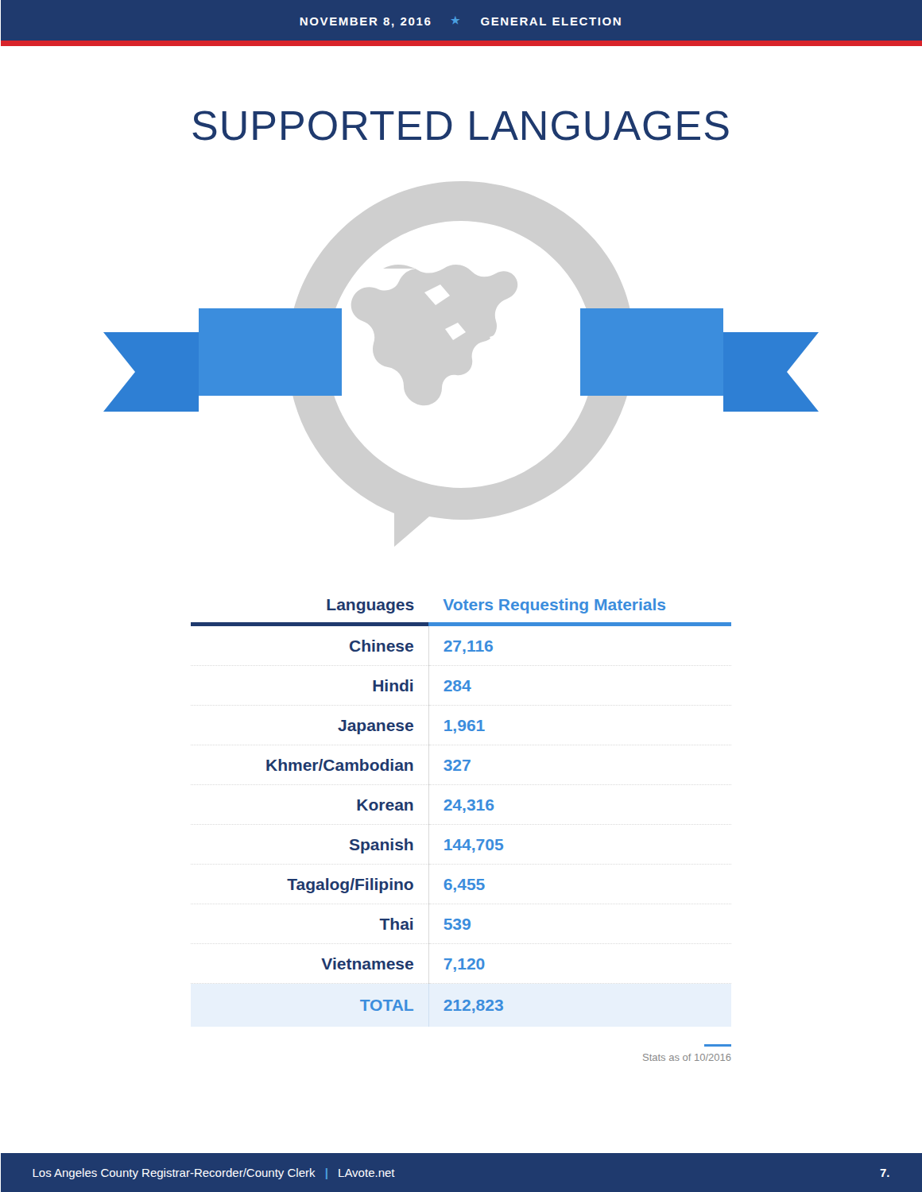NOVEMBER 8, 2016 ★ GENERAL ELECTION
Supported Languages
| Languages | Voters Requesting Materials |
| --- | --- |
| Chinese | 27,116 |
| Hindi | 284 |
| Japanese | 1,961 |
| Khmer/Cambodian | 327 |
| Korean | 24,316 |
| Spanish | 144,705 |
| Tagalog/Filipino | 6,455 |
| Thai | 539 |
| Vietnamese | 7,120 |
| TOTAL | 212,823 |
Stats as of 10/2016
Los Angeles County Registrar-Recorder/County Clerk | LAvote.net
7.